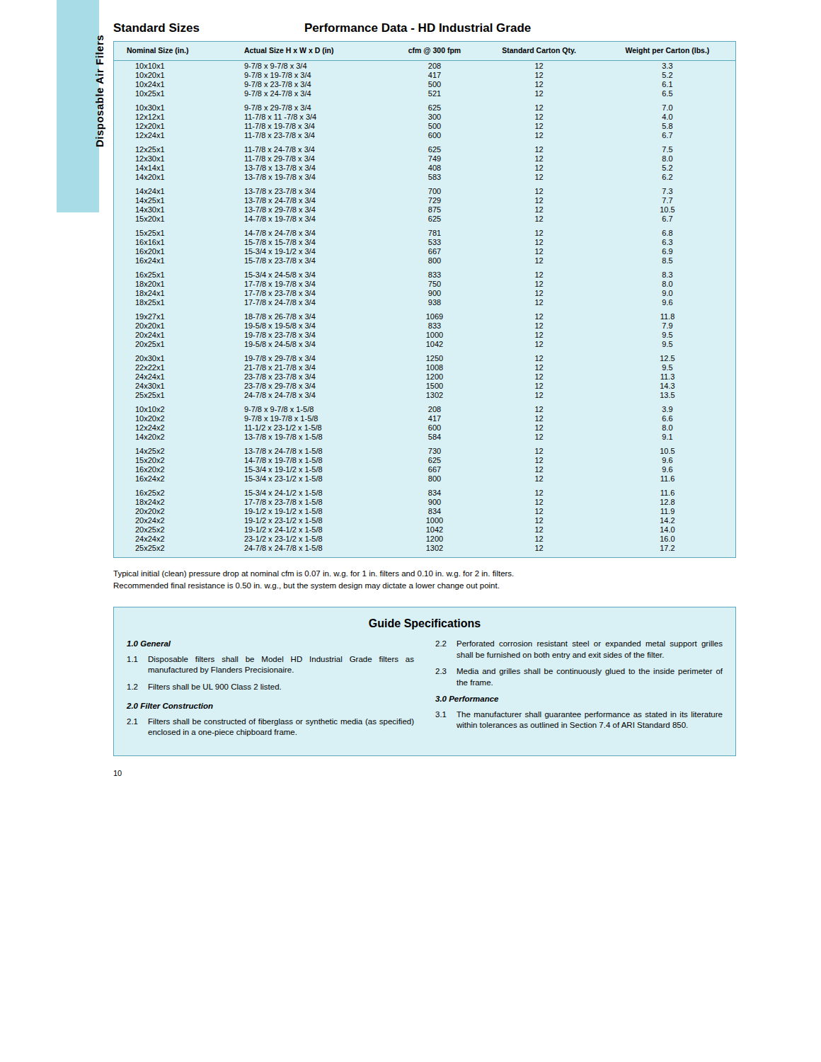Disposable Air Filers
Standard Sizes
Performance Data - HD Industrial Grade
| Nominal Size (in.) | Actual Size H x W x D (in) | cfm @ 300 fpm | Standard Carton Qty. | Weight per Carton (lbs.) |
| --- | --- | --- | --- | --- |
| 10x10x1 | 9-7/8 x 9-7/8 x 3/4 | 208 | 12 | 3.3 |
| 10x20x1 | 9-7/8 x 19-7/8 x 3/4 | 417 | 12 | 5.2 |
| 10x24x1 | 9-7/8 x 23-7/8 x 3/4 | 500 | 12 | 6.1 |
| 10x25x1 | 9-7/8 x 24-7/8 x 3/4 | 521 | 12 | 6.5 |
| 10x30x1 | 9-7/8 x 29-7/8 x 3/4 | 625 | 12 | 7.0 |
| 12x12x1 | 11-7/8 x 11 -7/8 x 3/4 | 300 | 12 | 4.0 |
| 12x20x1 | 11-7/8 x 19-7/8 x 3/4 | 500 | 12 | 5.8 |
| 12x24x1 | 11-7/8 x 23-7/8 x 3/4 | 600 | 12 | 6.7 |
| 12x25x1 | 11-7/8 x 24-7/8 x 3/4 | 625 | 12 | 7.5 |
| 12x30x1 | 11-7/8 x 29-7/8 x 3/4 | 749 | 12 | 8.0 |
| 14x14x1 | 13-7/8 x 13-7/8 x 3/4 | 408 | 12 | 5.2 |
| 14x20x1 | 13-7/8 x 19-7/8 x 3/4 | 583 | 12 | 6.2 |
| 14x24x1 | 13-7/8 x 23-7/8 x 3/4 | 700 | 12 | 7.3 |
| 14x25x1 | 13-7/8 x 24-7/8 x 3/4 | 729 | 12 | 7.7 |
| 14x30x1 | 13-7/8 x 29-7/8 x 3/4 | 875 | 12 | 10.5 |
| 15x20x1 | 14-7/8 x 19-7/8 x 3/4 | 625 | 12 | 6.7 |
| 15x25x1 | 14-7/8 x 24-7/8 x 3/4 | 781 | 12 | 6.8 |
| 16x16x1 | 15-7/8 x 15-7/8 x 3/4 | 533 | 12 | 6.3 |
| 16x20x1 | 15-3/4 x 19-1/2 x 3/4 | 667 | 12 | 6.9 |
| 16x24x1 | 15-7/8 x 23-7/8 x 3/4 | 800 | 12 | 8.5 |
| 16x25x1 | 15-3/4 x 24-5/8 x 3/4 | 833 | 12 | 8.3 |
| 18x20x1 | 17-7/8 x 19-7/8 x 3/4 | 750 | 12 | 8.0 |
| 18x24x1 | 17-7/8 x 23-7/8 x 3/4 | 900 | 12 | 9.0 |
| 18x25x1 | 17-7/8 x 24-7/8 x 3/4 | 938 | 12 | 9.6 |
| 19x27x1 | 18-7/8 x 26-7/8 x 3/4 | 1069 | 12 | 11.8 |
| 20x20x1 | 19-5/8 x 19-5/8 x 3/4 | 833 | 12 | 7.9 |
| 20x24x1 | 19-7/8 x 23-7/8 x 3/4 | 1000 | 12 | 9.5 |
| 20x25x1 | 19-5/8 x 24-5/8 x 3/4 | 1042 | 12 | 9.5 |
| 20x30x1 | 19-7/8 x 29-7/8 x 3/4 | 1250 | 12 | 12.5 |
| 22x22x1 | 21-7/8 x 21-7/8 x 3/4 | 1008 | 12 | 9.5 |
| 24x24x1 | 23-7/8 x 23-7/8 x 3/4 | 1200 | 12 | 11.3 |
| 24x30x1 | 23-7/8 x 29-7/8 x 3/4 | 1500 | 12 | 14.3 |
| 25x25x1 | 24-7/8 x 24-7/8 x 3/4 | 1302 | 12 | 13.5 |
| 10x10x2 | 9-7/8 x 9-7/8 x 1-5/8 | 208 | 12 | 3.9 |
| 10x20x2 | 9-7/8 x 19-7/8 x 1-5/8 | 417 | 12 | 6.6 |
| 12x24x2 | 11-1/2 x 23-1/2 x 1-5/8 | 600 | 12 | 8.0 |
| 14x20x2 | 13-7/8 x 19-7/8 x 1-5/8 | 584 | 12 | 9.1 |
| 14x25x2 | 13-7/8 x 24-7/8 x 1-5/8 | 730 | 12 | 10.5 |
| 15x20x2 | 14-7/8 x 19-7/8 x 1-5/8 | 625 | 12 | 9.6 |
| 16x20x2 | 15-3/4 x 19-1/2 x 1-5/8 | 667 | 12 | 9.6 |
| 16x24x2 | 15-3/4 x 23-1/2 x 1-5/8 | 800 | 12 | 11.6 |
| 16x25x2 | 15-3/4 x 24-1/2 x 1-5/8 | 834 | 12 | 11.6 |
| 18x24x2 | 17-7/8 x 23-7/8 x 1-5/8 | 900 | 12 | 12.8 |
| 20x20x2 | 19-1/2 x 19-1/2 x 1-5/8 | 834 | 12 | 11.9 |
| 20x24x2 | 19-1/2 x 23-1/2 x 1-5/8 | 1000 | 12 | 14.2 |
| 20x25x2 | 19-1/2 x 24-1/2 x 1-5/8 | 1042 | 12 | 14.0 |
| 24x24x2 | 23-1/2 x 23-1/2 x 1-5/8 | 1200 | 12 | 16.0 |
| 25x25x2 | 24-7/8 x 24-7/8 x 1-5/8 | 1302 | 12 | 17.2 |
Typical initial (clean) pressure drop at nominal cfm is 0.07 in. w.g. for 1 in. filters and 0.10 in. w.g. for 2 in. filters.
Recommended final resistance is 0.50 in. w.g., but the system design may dictate a lower change out point.
Guide Specifications
1.0 General
1.1
Disposable filters shall be Model HD Industrial Grade filters as manufactured by Flanders Precisionaire.
1.2
Filters shall be UL 900 Class 2 listed.
2.0 Filter Construction
2.1
Filters shall be constructed of fiberglass or synthetic media (as specified) enclosed in a one-piece chipboard frame.
2.2
Perforated corrosion resistant steel or expanded metal support grilles shall be furnished on both entry and exit sides of the filter.
2.3
Media and grilles shall be continuously glued to the inside perimeter of the frame.
3.0 Performance
3.1
The manufacturer shall guarantee performance as stated in its literature within tolerances as outlined in Section 7.4 of ARI Standard 850.
10